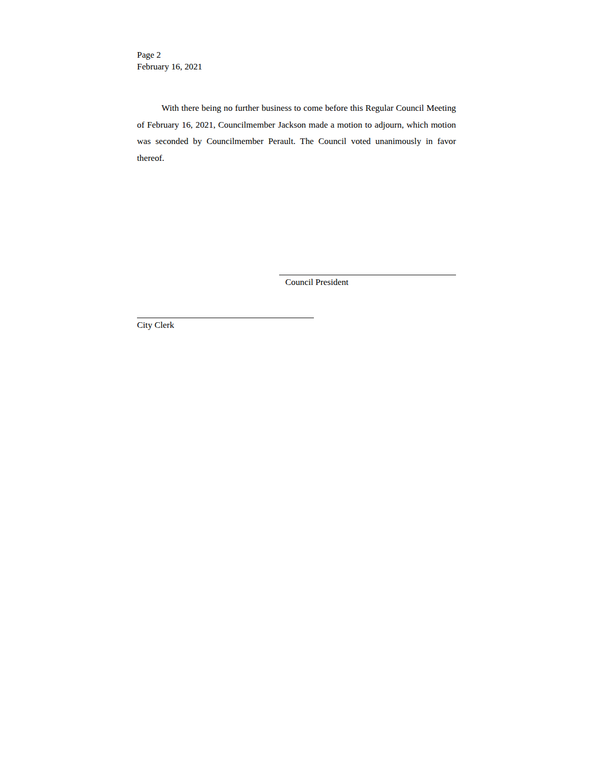Page 2
February 16, 2021
With there being no further business to come before this Regular Council Meeting of February 16, 2021, Councilmember Jackson made a motion to adjourn, which motion was seconded by Councilmember Perault. The Council voted unanimously in favor thereof.
Council President
City Clerk